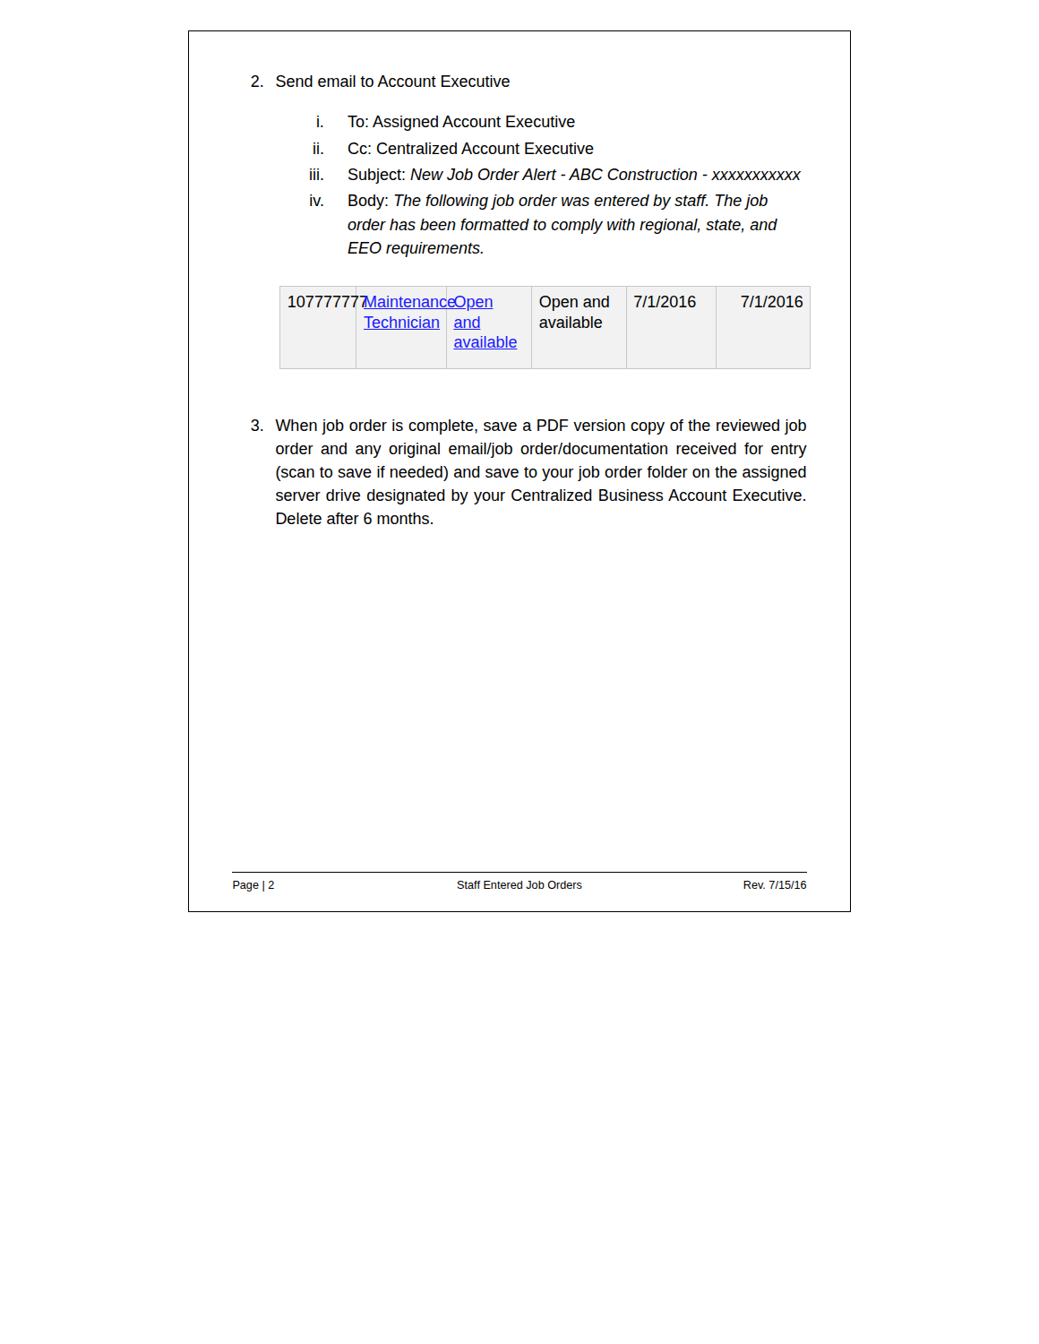Send email to Account Executive
To: Assigned Account Executive
Cc: Centralized Account Executive
Subject: New Job Order Alert - ABC Construction - xxxxxxxxxxx
Body: The following job order was entered by staff. The job order has been formatted to comply with regional, state, and EEO requirements.
| 107777777 | Maintenance Technician | Open and available | Open and available | 7/1/2016 | 7/1/2016 |
When job order is complete, save a PDF version copy of the reviewed job order and any original email/job order/documentation received for entry (scan to save if needed) and save to your job order folder on the assigned server drive designated by your Centralized Business Account Executive. Delete after 6 months.
Page | 2
Staff Entered Job Orders
Rev. 7/15/16